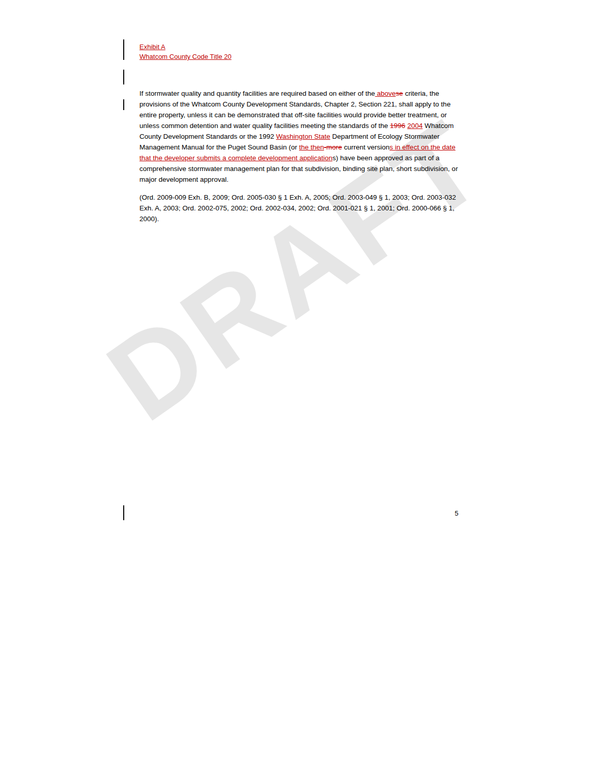DRAFT
Exhibit A
Whatcom County Code Title 20
If stormwater quality and quantity facilities are required based on either of the above se criteria, the provisions of the Whatcom County Development Standards, Chapter 2, Section 221, shall apply to the entire property, unless it can be demonstrated that off-site facilities would provide better treatment, or unless common detention and water quality facilities meeting the standards of the 1996 2004 Whatcom County Development Standards or the 1992 Washington State Department of Ecology Stormwater Management Manual for the Puget Sound Basin (or the then-more current versions in effect on the date that the developer submits a complete development applications) have been approved as part of a comprehensive stormwater management plan for that subdivision, binding site plan, short subdivision, or major development approval.
(Ord. 2009-009 Exh. B, 2009; Ord. 2005-030 § 1 Exh. A, 2005; Ord. 2003-049 § 1, 2003; Ord. 2003-032 Exh. A, 2003; Ord. 2002-075, 2002; Ord. 2002-034, 2002; Ord. 2001-021 § 1, 2001; Ord. 2000-066 § 1, 2000).
5